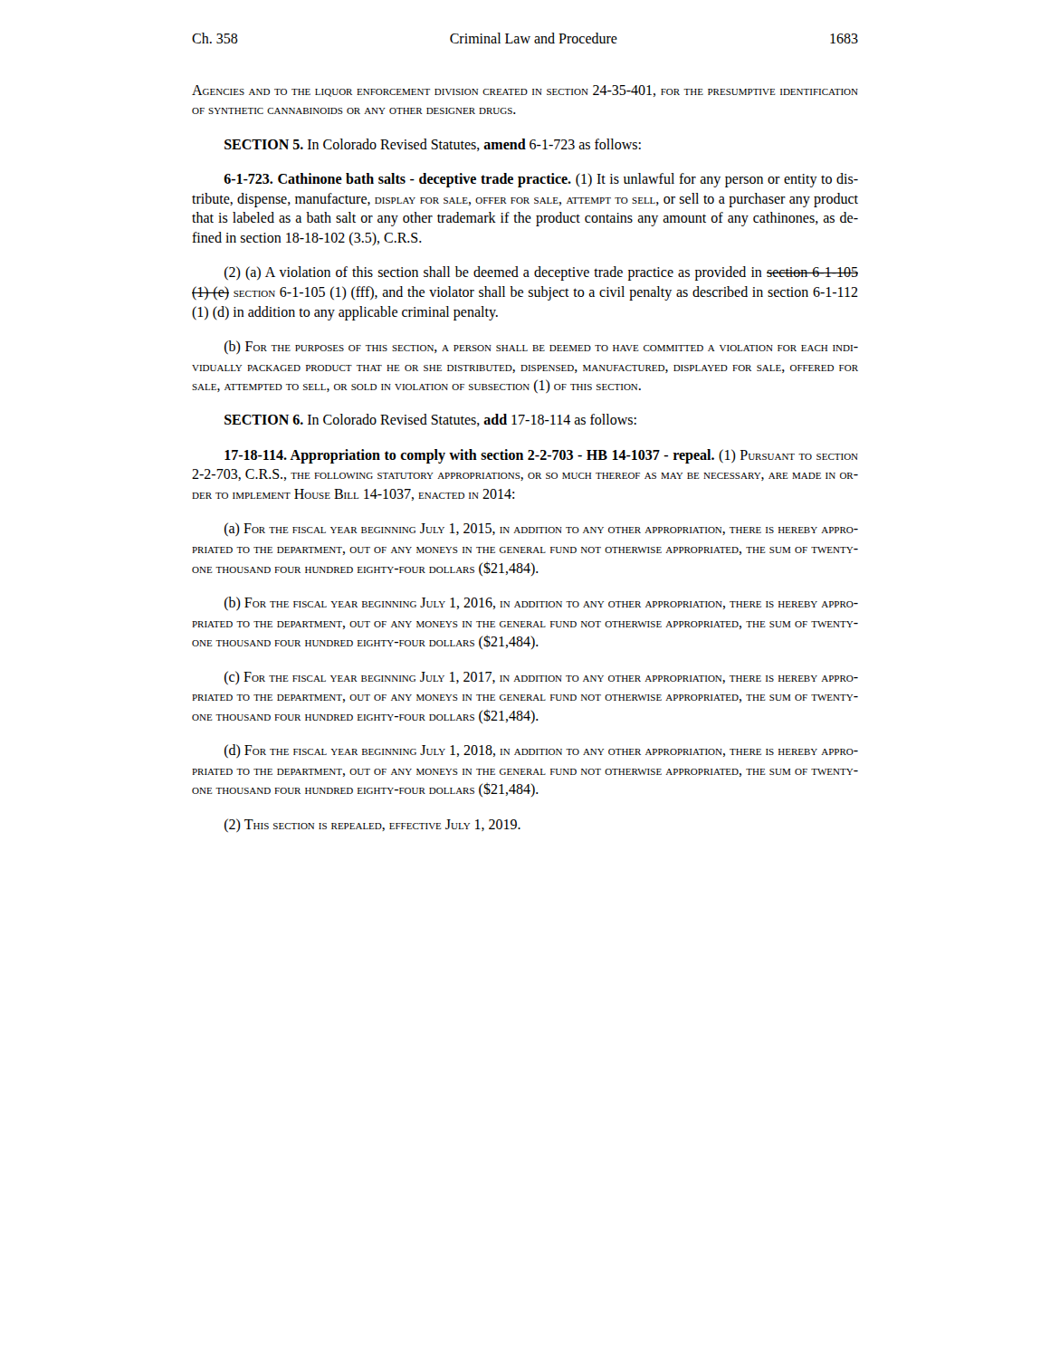Ch. 358 Criminal Law and Procedure 1683
Agencies and to the liquor enforcement division created in section 24-35-401, for the presumptive identification of synthetic cannabinoids or any other designer drugs.
SECTION 5. In Colorado Revised Statutes, amend 6-1-723 as follows:
6-1-723. Cathinone bath salts - deceptive trade practice. (1) It is unlawful for any person or entity to distribute, dispense, manufacture, display for sale, offer for sale, attempt to sell, or sell to a purchaser any product that is labeled as a bath salt or any other trademark if the product contains any amount of any cathinones, as defined in section 18-18-102 (3.5), C.R.S.
(2) (a) A violation of this section shall be deemed a deceptive trade practice as provided in section 6-1-105 (1) (e) section 6-1-105 (1) (fff), and the violator shall be subject to a civil penalty as described in section 6-1-112 (1) (d) in addition to any applicable criminal penalty.
(b) For the purposes of this section, a person shall be deemed to have committed a violation for each individually packaged product that he or she distributed, dispensed, manufactured, displayed for sale, offered for sale, attempted to sell, or sold in violation of subsection (1) of this section.
SECTION 6. In Colorado Revised Statutes, add 17-18-114 as follows:
17-18-114. Appropriation to comply with section 2-2-703 - HB 14-1037 - repeal. (1) Pursuant to section 2-2-703, C.R.S., the following statutory appropriations, or so much thereof as may be necessary, are made in order to implement House Bill 14-1037, enacted in 2014:
(a) For the fiscal year beginning July 1, 2015, in addition to any other appropriation, there is hereby appropriated to the department, out of any moneys in the general fund not otherwise appropriated, the sum of twenty-one thousand four hundred eighty-four dollars ($21,484).
(b) For the fiscal year beginning July 1, 2016, in addition to any other appropriation, there is hereby appropriated to the department, out of any moneys in the general fund not otherwise appropriated, the sum of twenty-one thousand four hundred eighty-four dollars ($21,484).
(c) For the fiscal year beginning July 1, 2017, in addition to any other appropriation, there is hereby appropriated to the department, out of any moneys in the general fund not otherwise appropriated, the sum of twenty-one thousand four hundred eighty-four dollars ($21,484).
(d) For the fiscal year beginning July 1, 2018, in addition to any other appropriation, there is hereby appropriated to the department, out of any moneys in the general fund not otherwise appropriated, the sum of twenty-one thousand four hundred eighty-four dollars ($21,484).
(2) This section is repealed, effective July 1, 2019.